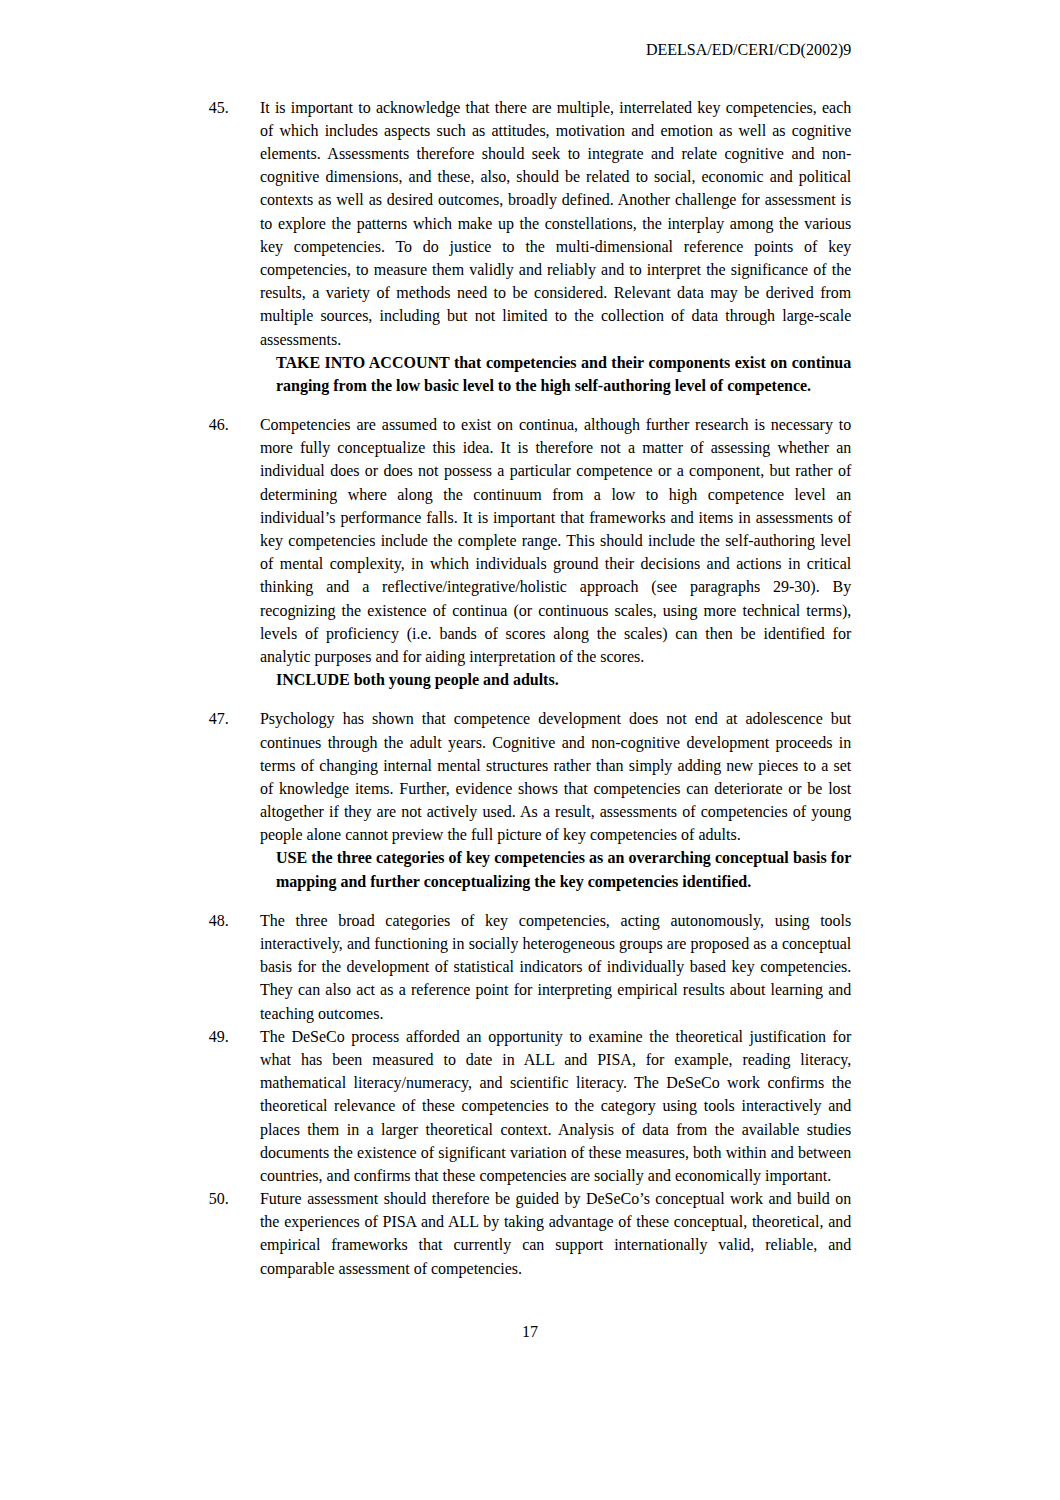DEELSA/ED/CERI/CD(2002)9
45.
It is important to acknowledge that there are multiple, interrelated key competencies, each of which includes aspects such as attitudes, motivation and emotion as well as cognitive elements. Assessments therefore should seek to integrate and relate cognitive and non-cognitive dimensions, and these, also, should be related to social, economic and political contexts as well as desired outcomes, broadly defined. Another challenge for assessment is to explore the patterns which make up the constellations, the interplay among the various key competencies. To do justice to the multi-dimensional reference points of key competencies, to measure them validly and reliably and to interpret the significance of the results, a variety of methods need to be considered. Relevant data may be derived from multiple sources, including but not limited to the collection of data through large-scale assessments.
TAKE INTO ACCOUNT that competencies and their components exist on continua ranging from the low basic level to the high self-authoring level of competence.
46.
Competencies are assumed to exist on continua, although further research is necessary to more fully conceptualize this idea. It is therefore not a matter of assessing whether an individual does or does not possess a particular competence or a component, but rather of determining where along the continuum from a low to high competence level an individual’s performance falls. It is important that frameworks and items in assessments of key competencies include the complete range. This should include the self-authoring level of mental complexity, in which individuals ground their decisions and actions in critical thinking and a reflective/integrative/holistic approach (see paragraphs 29-30). By recognizing the existence of continua (or continuous scales, using more technical terms), levels of proficiency (i.e. bands of scores along the scales) can then be identified for analytic purposes and for aiding interpretation of the scores.
INCLUDE both young people and adults.
47.
Psychology has shown that competence development does not end at adolescence but continues through the adult years. Cognitive and non-cognitive development proceeds in terms of changing internal mental structures rather than simply adding new pieces to a set of knowledge items. Further, evidence shows that competencies can deteriorate or be lost altogether if they are not actively used. As a result, assessments of competencies of young people alone cannot preview the full picture of key competencies of adults.
USE the three categories of key competencies as an overarching conceptual basis for mapping and further conceptualizing the key competencies identified.
48.
The three broad categories of key competencies, acting autonomously, using tools interactively, and functioning in socially heterogeneous groups are proposed as a conceptual basis for the development of statistical indicators of individually based key competencies. They can also act as a reference point for interpreting empirical results about learning and teaching outcomes.
49.
The DeSeCo process afforded an opportunity to examine the theoretical justification for what has been measured to date in ALL and PISA, for example, reading literacy, mathematical literacy/numeracy, and scientific literacy. The DeSeCo work confirms the theoretical relevance of these competencies to the category using tools interactively and places them in a larger theoretical context. Analysis of data from the available studies documents the existence of significant variation of these measures, both within and between countries, and confirms that these competencies are socially and economically important.
50.
Future assessment should therefore be guided by DeSeCo’s conceptual work and build on the experiences of PISA and ALL by taking advantage of these conceptual, theoretical, and empirical frameworks that currently can support internationally valid, reliable, and comparable assessment of competencies.
17